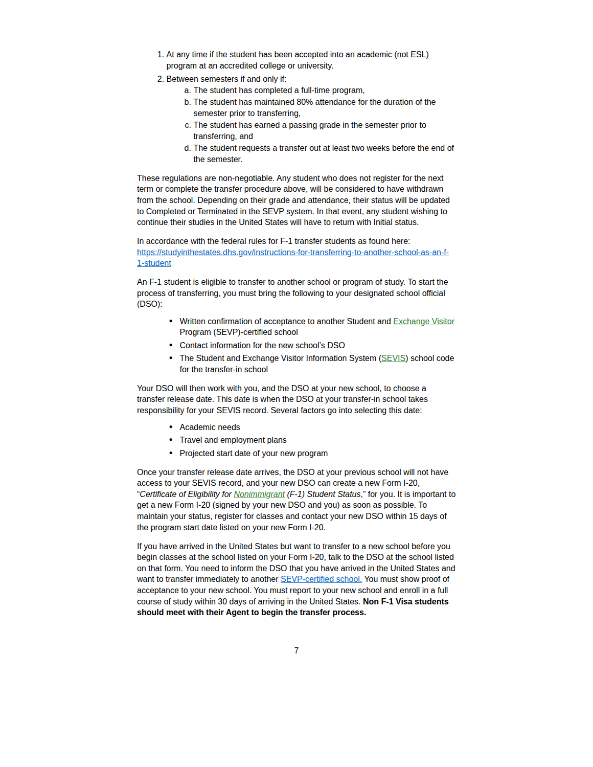At any time if the student has been accepted into an academic (not ESL) program at an accredited college or university.
Between semesters if and only if:
The student has completed a full-time program,
The student has maintained 80% attendance for the duration of the semester prior to transferring,
The student has earned a passing grade in the semester prior to transferring, and
The student requests a transfer out at least two weeks before the end of the semester.
These regulations are non-negotiable. Any student who does not register for the next term or complete the transfer procedure above, will be considered to have withdrawn from the school. Depending on their grade and attendance, their status will be updated to Completed or Terminated in the SEVP system. In that event, any student wishing to continue their studies in the United States will have to return with Initial status.
In accordance with the federal rules for F-1 transfer students as found here:
https://studyinthestates.dhs.gov/instructions-for-transferring-to-another-school-as-an-f-1-student
An F-1 student is eligible to transfer to another school or program of study. To start the process of transferring, you must bring the following to your designated school official (DSO):
Written confirmation of acceptance to another Student and Exchange Visitor Program (SEVP)-certified school
Contact information for the new school’s DSO
The Student and Exchange Visitor Information System (SEVIS) school code for the transfer-in school
Your DSO will then work with you, and the DSO at your new school, to choose a transfer release date. This date is when the DSO at your transfer-in school takes responsibility for your SEVIS record. Several factors go into selecting this date:
Academic needs
Travel and employment plans
Projected start date of your new program
Once your transfer release date arrives, the DSO at your previous school will not have access to your SEVIS record, and your new DSO can create a new Form I-20, “Certificate of Eligibility for Nonimmigrant (F-1) Student Status,” for you. It is important to get a new Form I-20 (signed by your new DSO and you) as soon as possible. To maintain your status, register for classes and contact your new DSO within 15 days of the program start date listed on your new Form I-20.
If you have arrived in the United States but want to transfer to a new school before you begin classes at the school listed on your Form I-20, talk to the DSO at the school listed on that form. You need to inform the DSO that you have arrived in the United States and want to transfer immediately to another SEVP-certified school. You must show proof of acceptance to your new school. You must report to your new school and enroll in a full course of study within 30 days of arriving in the United States. Non F-1 Visa students should meet with their Agent to begin the transfer process.
7